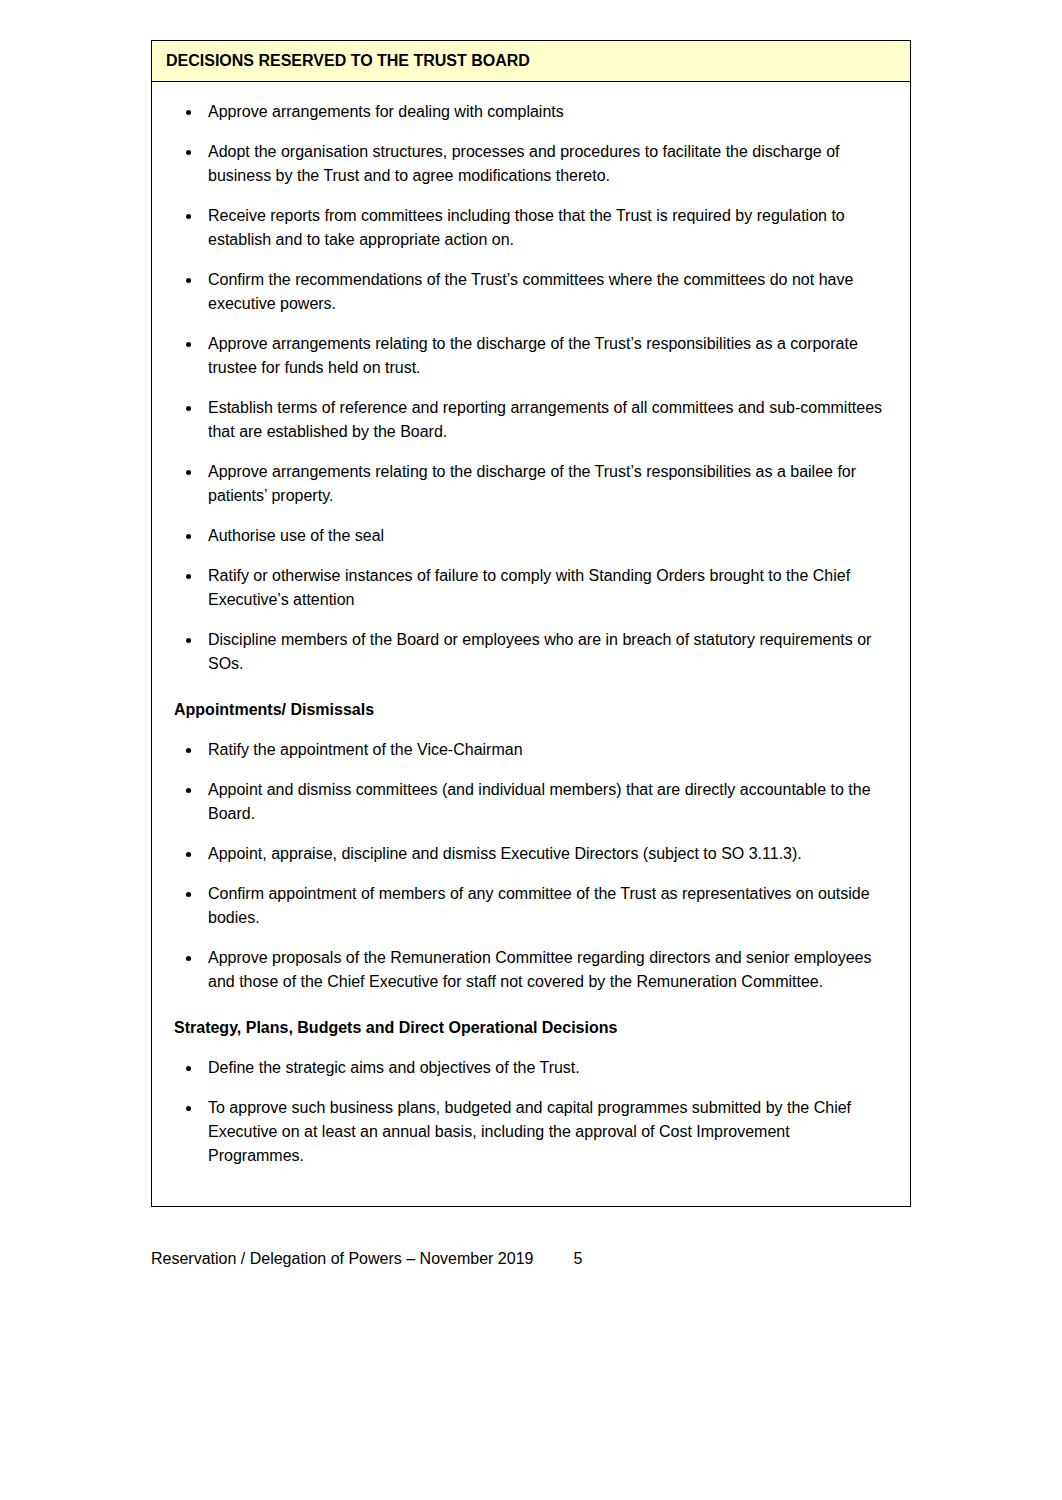DECISIONS RESERVED TO THE TRUST BOARD
Approve arrangements for dealing with complaints
Adopt the organisation structures, processes and procedures to facilitate the discharge of business by the Trust and to agree modifications thereto.
Receive reports from committees including those that the Trust is required by regulation to establish and to take appropriate action on.
Confirm the recommendations of the Trust’s committees where the committees do not have executive powers.
Approve arrangements relating to the discharge of the Trust’s responsibilities as a corporate trustee for funds held on trust.
Establish terms of reference and reporting arrangements of all committees and sub-committees that are established by the Board.
Approve arrangements relating to the discharge of the Trust’s responsibilities as a bailee for patients’ property.
Authorise use of the seal
Ratify or otherwise instances of failure to comply with Standing Orders brought to the Chief Executive’s attention
Discipline members of the Board or employees who are in breach of statutory requirements or SOs.
Appointments/ Dismissals
Ratify the appointment of the Vice-Chairman
Appoint and dismiss committees (and individual members) that are directly accountable to the Board.
Appoint, appraise, discipline and dismiss Executive Directors (subject to SO 3.11.3).
Confirm appointment of members of any committee of the Trust as representatives on outside bodies.
Approve proposals of the Remuneration Committee regarding directors and senior employees and those of the Chief Executive for staff not covered by the Remuneration Committee.
Strategy, Plans, Budgets and Direct Operational Decisions
Define the strategic aims and objectives of the Trust.
To approve such business plans, budgeted and capital programmes submitted by the Chief Executive on at least an annual basis, including the approval of Cost Improvement Programmes.
Reservation / Delegation of Powers – November 20195